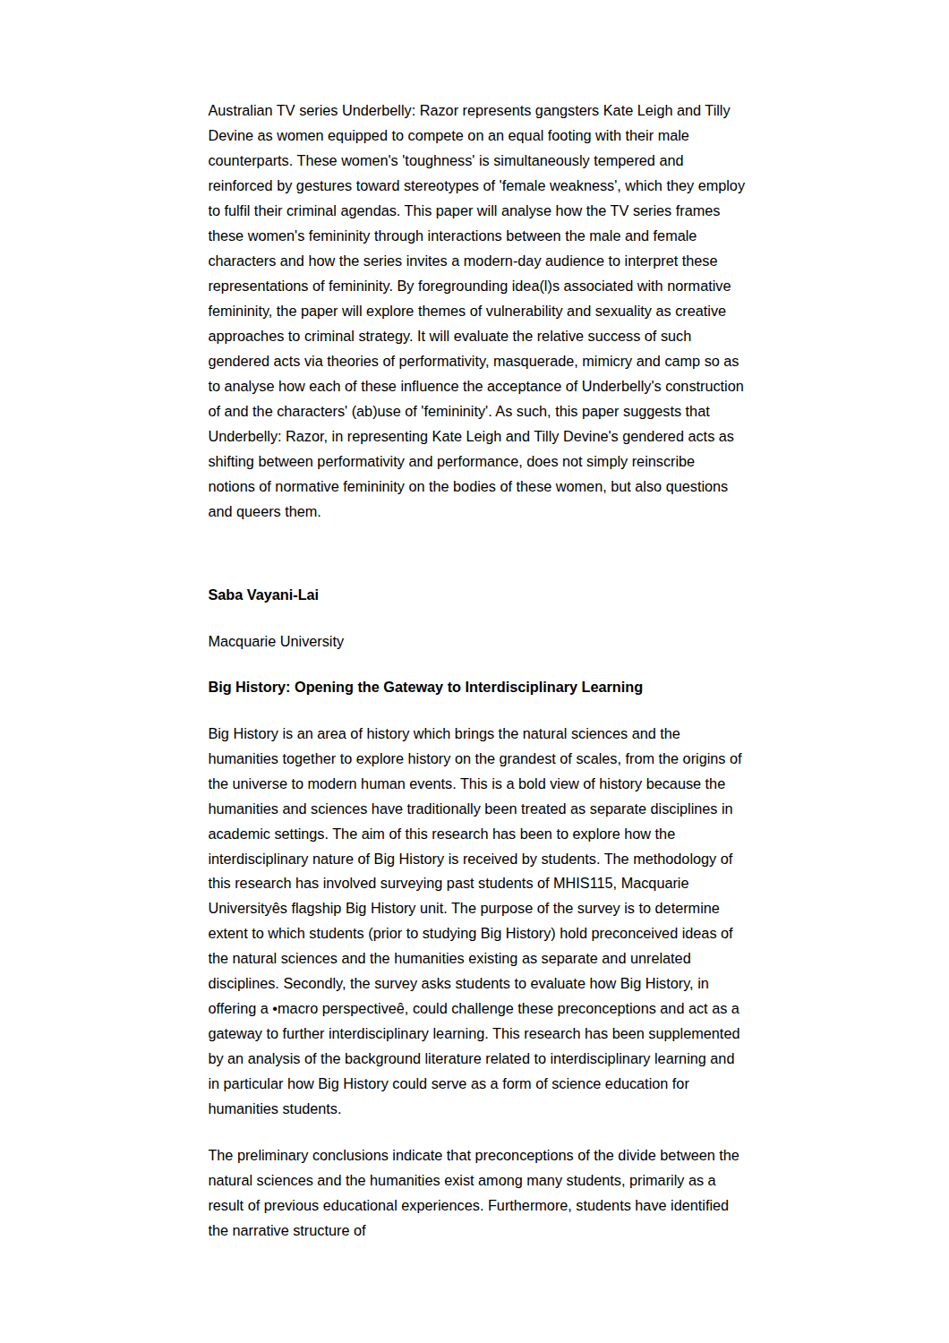Australian TV series Underbelly: Razor represents gangsters Kate Leigh and Tilly Devine as women equipped to compete on an equal footing with their male counterparts. These women's 'toughness' is simultaneously tempered and reinforced by gestures toward stereotypes of 'female weakness', which they employ to fulfil their criminal agendas. This paper will analyse how the TV series frames these women's femininity through interactions between the male and female characters and how the series invites a modern-day audience to interpret these representations of femininity. By foregrounding idea(l)s associated with normative femininity, the paper will explore themes of vulnerability and sexuality as creative approaches to criminal strategy. It will evaluate the relative success of such gendered acts via theories of performativity, masquerade, mimicry and camp so as to analyse how each of these influence the acceptance of Underbelly's construction of and the characters' (ab)use of 'femininity'. As such, this paper suggests that Underbelly: Razor, in representing Kate Leigh and Tilly Devine's gendered acts as shifting between performativity and performance, does not simply reinscribe notions of normative femininity on the bodies of these women, but also questions and queers them.
Saba Vayani-Lai
Macquarie University
Big History: Opening the Gateway to Interdisciplinary Learning
Big History is an area of history which brings the natural sciences and the humanities together to explore history on the grandest of scales, from the origins of the universe to modern human events. This is a bold view of history because the humanities and sciences have traditionally been treated as separate disciplines in academic settings. The aim of this research has been to explore how the interdisciplinary nature of Big History is received by students. The methodology of this research has involved surveying past students of MHIS115, Macquarie Universityês flagship Big History unit. The purpose of the survey is to determine extent to which students (prior to studying Big History) hold preconceived ideas of the natural sciences and the humanities existing as separate and unrelated disciplines. Secondly, the survey asks students to evaluate how Big History, in offering a •macro perspectiveê, could challenge these preconceptions and act as a gateway to further interdisciplinary learning. This research has been supplemented by an analysis of the background literature related to interdisciplinary learning and in particular how Big History could serve as a form of science education for humanities students.
The preliminary conclusions indicate that preconceptions of the divide between the natural sciences and the humanities exist among many students, primarily as a result of previous educational experiences. Furthermore, students have identified the narrative structure of